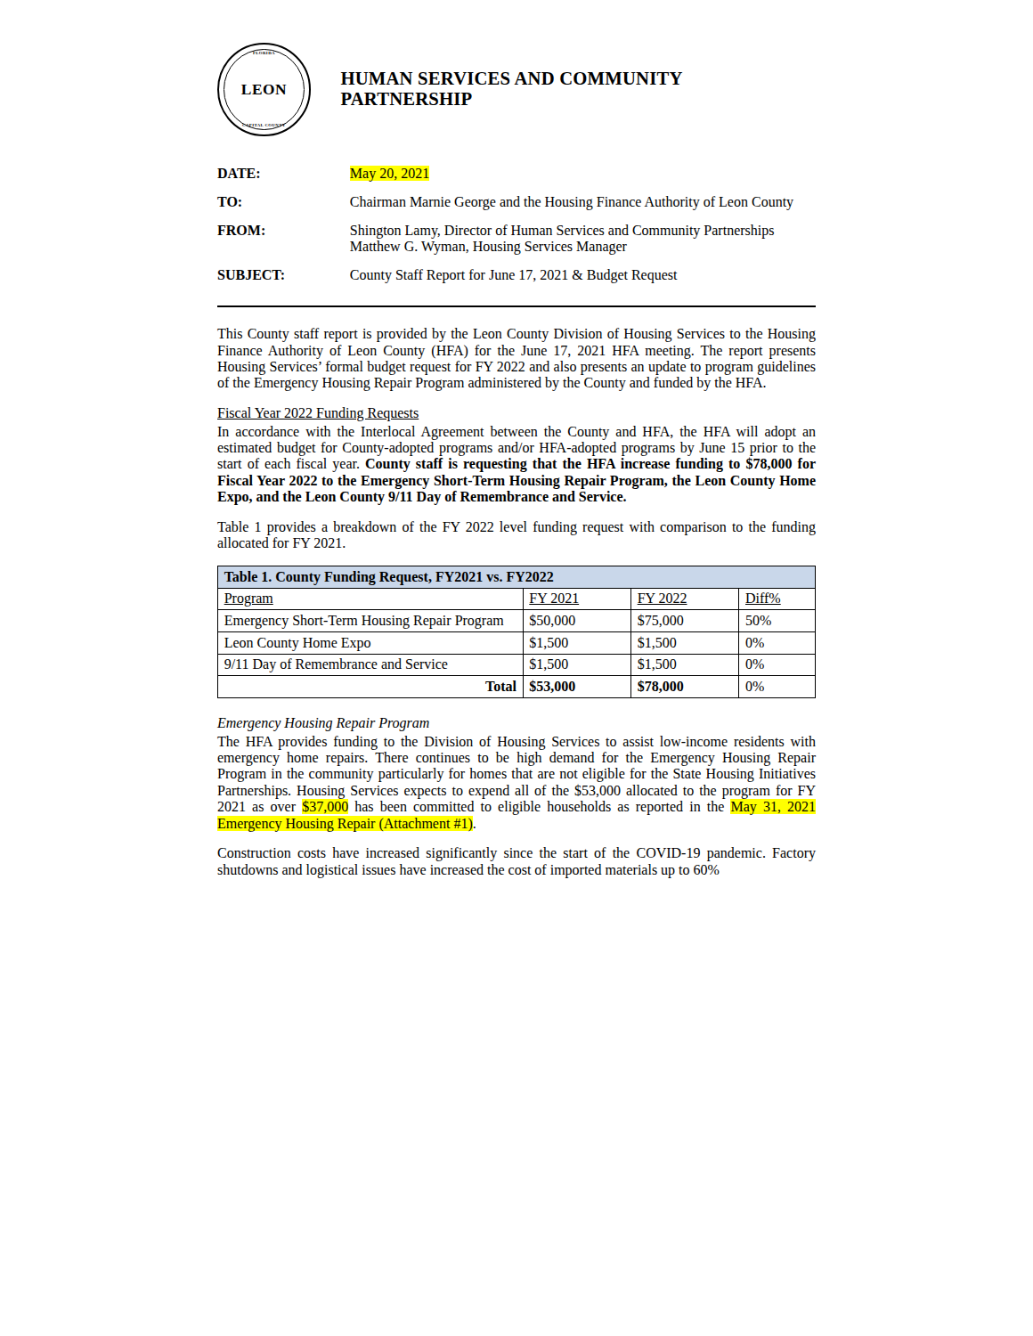Florida
LEON
Capital County
Human Services and Community Partnership
| DATE: | May 20, 2021 |
| TO: | Chairman Marnie George and the Housing Finance Authority of Leon County |
| FROM: | Shington Lamy, Director of Human Services and Community Partnerships Matthew G. Wyman, Housing Services Manager |
| SUBJECT: | County Staff Report for June 17, 2021 & Budget Request |
This County staff report is provided by the Leon County Division of Housing Services to the Housing Finance Authority of Leon County (HFA) for the June 17, 2021 HFA meeting. The report presents Housing Services’ formal budget request for FY 2022 and also presents an update to program guidelines of the Emergency Housing Repair Program administered by the County and funded by the HFA.
Fiscal Year 2022 Funding Requests
In accordance with the Interlocal Agreement between the County and HFA, the HFA will adopt an estimated budget for County-adopted programs and/or HFA-adopted programs by June 15 prior to the start of each fiscal year. County staff is requesting that the HFA increase funding to $78,000 for Fiscal Year 2022 to the Emergency Short-Term Housing Repair Program, the Leon County Home Expo, and the Leon County 9/11 Day of Remembrance and Service.
Table 1 provides a breakdown of the FY 2022 level funding request with comparison to the funding allocated for FY 2021.
Table 1. County Funding Request, FY2021 vs. FY2022
| Program | FY 2021 | FY 2022 | Diff% |
| --- | --- | --- | --- |
| Emergency Short-Term Housing Repair Program | $50,000 | $75,000 | 50% |
| Leon County Home Expo | $1,500 | $1,500 | 0% |
| 9/11 Day of Remembrance and Service | $1,500 | $1,500 | 0% |
| Total | $53,000 | $78,000 | 0% |
Emergency Housing Repair Program
The HFA provides funding to the Division of Housing Services to assist low-income residents with emergency home repairs. There continues to be high demand for the Emergency Housing Repair Program in the community particularly for homes that are not eligible for the State Housing Initiatives Partnerships. Housing Services expects to expend all of the $53,000 allocated to the program for FY 2021 as over $37,000 has been committed to eligible households as reported in the May 31, 2021 Emergency Housing Repair (Attachment #1).
Construction costs have increased significantly since the start of the COVID-19 pandemic. Factory shutdowns and logistical issues have increased the cost of imported materials up to 60%